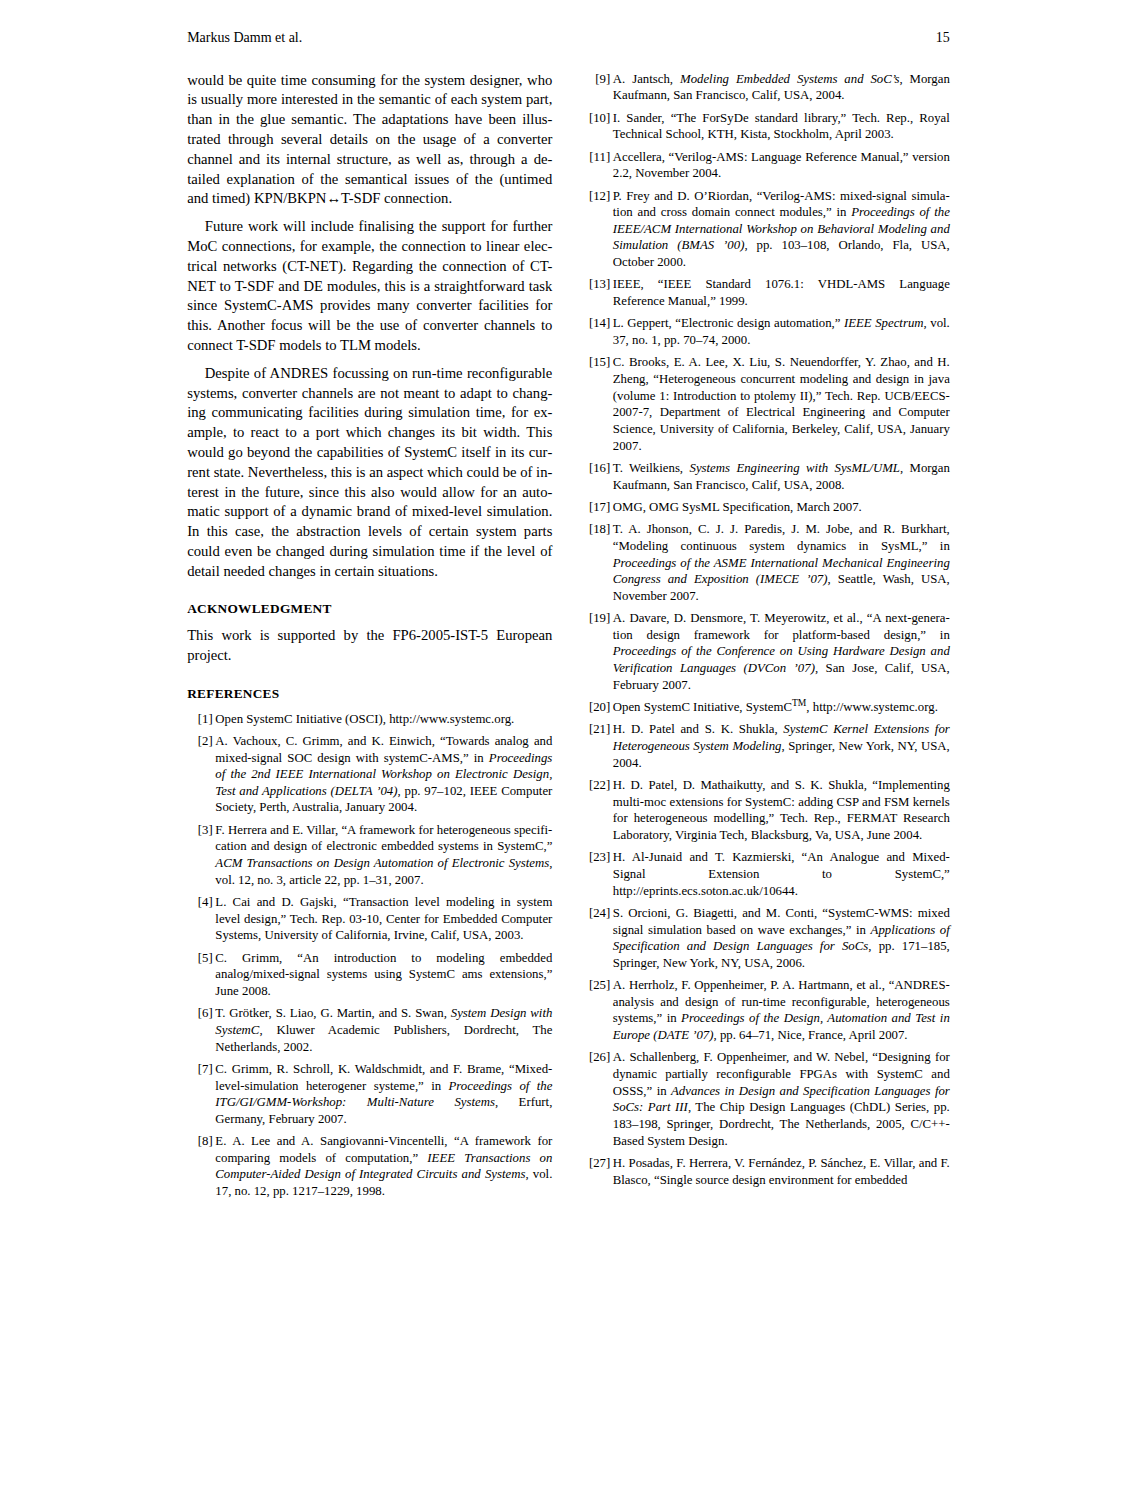Markus Damm et al. 15
would be quite time consuming for the system designer, who is usually more interested in the semantic of each system part, than in the glue semantic. The adaptations have been illustrated through several details on the usage of a converter channel and its internal structure, as well as, through a detailed explanation of the semantical issues of the (untimed and timed) KPN/BKPN↔T-SDF connection.
Future work will include finalising the support for further MoC connections, for example, the connection to linear electrical networks (CT-NET). Regarding the connection of CT-NET to T-SDF and DE modules, this is a straightforward task since SystemC-AMS provides many converter facilities for this. Another focus will be the use of converter channels to connect T-SDF models to TLM models.
Despite of ANDRES focussing on run-time reconfigurable systems, converter channels are not meant to adapt to changing communicating facilities during simulation time, for example, to react to a port which changes its bit width. This would go beyond the capabilities of SystemC itself in its current state. Nevertheless, this is an aspect which could be of interest in the future, since this also would allow for an automatic support of a dynamic brand of mixed-level simulation. In this case, the abstraction levels of certain system parts could even be changed during simulation time if the level of detail needed changes in certain situations.
Acknowledgment
This work is supported by the FP6-2005-IST-5 European project.
References
[1] Open SystemC Initiative (OSCI), http://www.systemc.org.
[2] A. Vachoux, C. Grimm, and K. Einwich, “Towards analog and mixed-signal SOC design with systemC-AMS,” in Proceedings of the 2nd IEEE International Workshop on Electronic Design, Test and Applications (DELTA ’04), pp. 97–102, IEEE Computer Society, Perth, Australia, January 2004.
[3] F. Herrera and E. Villar, “A framework for heterogeneous specification and design of electronic embedded systems in SystemC,” ACM Transactions on Design Automation of Electronic Systems, vol. 12, no. 3, article 22, pp. 1–31, 2007.
[4] L. Cai and D. Gajski, “Transaction level modeling in system level design,” Tech. Rep. 03-10, Center for Embedded Computer Systems, University of California, Irvine, Calif, USA, 2003.
[5] C. Grimm, “An introduction to modeling embedded analog/mixed-signal systems using SystemC ams extensions,” June 2008.
[6] T. Grötker, S. Liao, G. Martin, and S. Swan, System Design with SystemC, Kluwer Academic Publishers, Dordrecht, The Netherlands, 2002.
[7] C. Grimm, R. Schroll, K. Waldschmidt, and F. Brame, “Mixed-level-simulation heterogener systeme,” in Proceedings of the ITG/GI/GMM-Workshop: Multi-Nature Systems, Erfurt, Germany, February 2007.
[8] E. A. Lee and A. Sangiovanni-Vincentelli, “A framework for comparing models of computation,” IEEE Transactions on Computer-Aided Design of Integrated Circuits and Systems, vol. 17, no. 12, pp. 1217–1229, 1998.
[9] A. Jantsch, Modeling Embedded Systems and SoC’s, Morgan Kaufmann, San Francisco, Calif, USA, 2004.
[10] I. Sander, “The ForSyDe standard library,” Tech. Rep., Royal Technical School, KTH, Kista, Stockholm, April 2003.
[11] Accellera, “Verilog-AMS: Language Reference Manual,” version 2.2, November 2004.
[12] P. Frey and D. O’Riordan, “Verilog-AMS: mixed-signal simulation and cross domain connect modules,” in Proceedings of the IEEE/ACM International Workshop on Behavioral Modeling and Simulation (BMAS ’00), pp. 103–108, Orlando, Fla, USA, October 2000.
[13] IEEE, “IEEE Standard 1076.1: VHDL-AMS Language Reference Manual,” 1999.
[14] L. Geppert, “Electronic design automation,” IEEE Spectrum, vol. 37, no. 1, pp. 70–74, 2000.
[15] C. Brooks, E. A. Lee, X. Liu, S. Neuendorffer, Y. Zhao, and H. Zheng, “Heterogeneous concurrent modeling and design in java (volume 1: Introduction to ptolemy II),” Tech. Rep. UCB/EECS-2007-7, Department of Electrical Engineering and Computer Science, University of California, Berkeley, Calif, USA, January 2007.
[16] T. Weilkiens, Systems Engineering with SysML/UML, Morgan Kaufmann, San Francisco, Calif, USA, 2008.
[17] OMG, OMG SysML Specification, March 2007.
[18] T. A. Jhonson, C. J. J. Paredis, J. M. Jobe, and R. Burkhart, “Modeling continuous system dynamics in SysML,” in Proceedings of the ASME International Mechanical Engineering Congress and Exposition (IMECE ’07), Seattle, Wash, USA, November 2007.
[19] A. Davare, D. Densmore, T. Meyerowitz, et al., “A next-generation design framework for platform-based design,” in Proceedings of the Conference on Using Hardware Design and Verification Languages (DVCon ’07), San Jose, Calif, USA, February 2007.
[20] Open SystemC Initiative, SystemCTM, http://www.systemc.org.
[21] H. D. Patel and S. K. Shukla, SystemC Kernel Extensions for Heterogeneous System Modeling, Springer, New York, NY, USA, 2004.
[22] H. D. Patel, D. Mathaikutty, and S. K. Shukla, “Implementing multi-moc extensions for SystemC: adding CSP and FSM kernels for heterogeneous modelling,” Tech. Rep., FERMAT Research Laboratory, Virginia Tech, Blacksburg, Va, USA, June 2004.
[23] H. Al-Junaid and T. Kazmierski, “An Analogue and Mixed-Signal Extension to SystemC,” http://eprints.ecs.soton.ac.uk/10644.
[24] S. Orcioni, G. Biagetti, and M. Conti, “SystemC-WMS: mixed signal simulation based on wave exchanges,” in Applications of Specification and Design Languages for SoCs, pp. 171–185, Springer, New York, NY, USA, 2006.
[25] A. Herrholz, F. Oppenheimer, P. A. Hartmann, et al., “ANDRES-analysis and design of run-time reconfigurable, heterogeneous systems,” in Proceedings of the Design, Automation and Test in Europe (DATE ’07), pp. 64–71, Nice, France, April 2007.
[26] A. Schallenberg, F. Oppenheimer, and W. Nebel, “Designing for dynamic partially reconfigurable FPGAs with SystemC and OSSS,” in Advances in Design and Specification Languages for SoCs: Part III, The Chip Design Languages (ChDL) Series, pp. 183–198, Springer, Dordrecht, The Netherlands, 2005, C/C++-Based System Design.
[27] H. Posadas, F. Herrera, V. Fernández, P. Sánchez, E. Villar, and F. Blasco, “Single source design environment for embedded